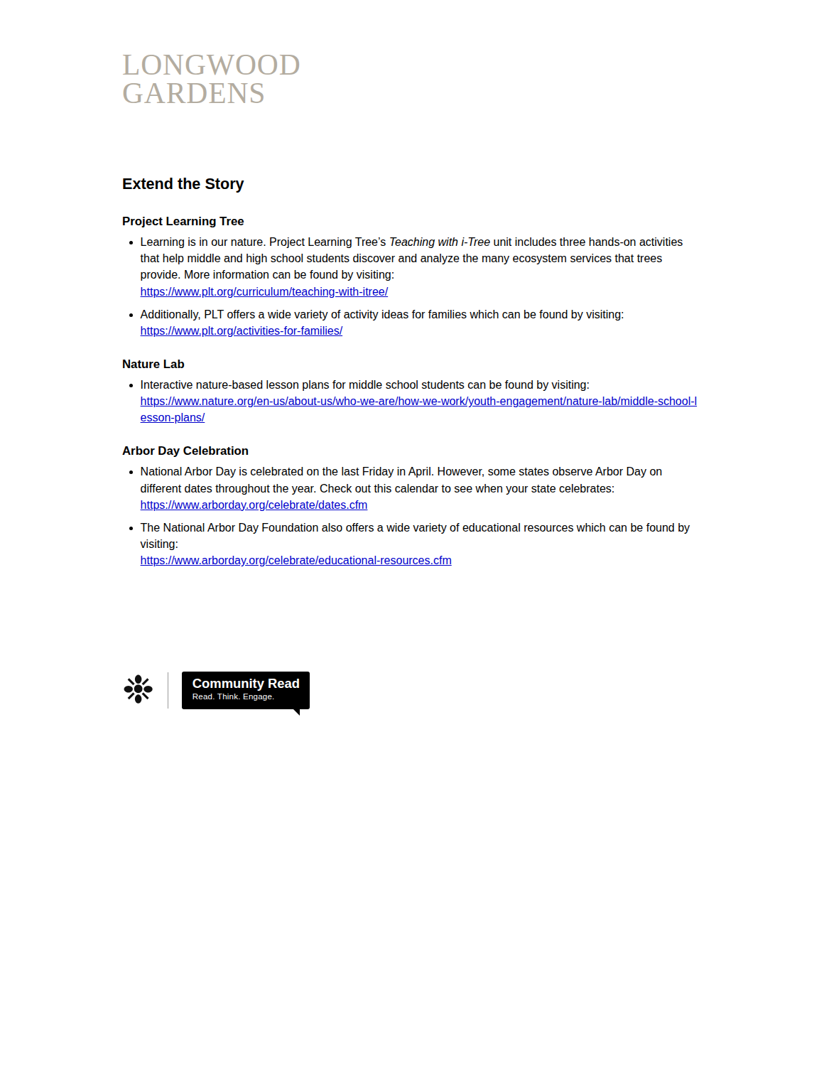LONGWOOD
GARDENS
Extend the Story
Project Learning Tree
Learning is in our nature. Project Learning Tree’s Teaching with i-Tree unit includes three hands-on activities that help middle and high school students discover and analyze the many ecosystem services that trees provide. More information can be found by visiting:
https://www.plt.org/curriculum/teaching-with-itree/
Additionally, PLT offers a wide variety of activity ideas for families which can be found by visiting:
https://www.plt.org/activities-for-families/
Nature Lab
Interactive nature-based lesson plans for middle school students can be found by visiting:
https://www.nature.org/en-us/about-us/who-we-are/how-we-work/youth-engagement/nature-lab/middle-school-lesson-plans/
Arbor Day Celebration
National Arbor Day is celebrated on the last Friday in April. However, some states observe Arbor Day on different dates throughout the year. Check out this calendar to see when your state celebrates:
https://www.arborday.org/celebrate/dates.cfm
The National Arbor Day Foundation also offers a wide variety of educational resources which can be found by visiting:
https://www.arborday.org/celebrate/educational-resources.cfm
❉
Community Read Read. Think. Engage.